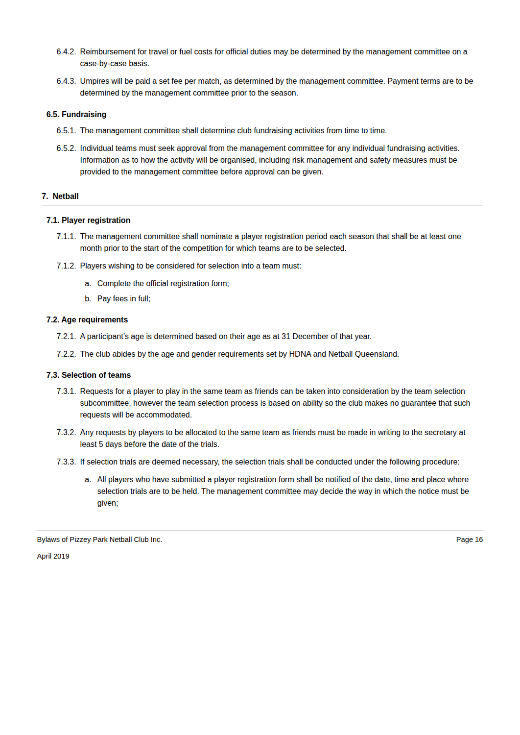6.4.2. Reimbursement for travel or fuel costs for official duties may be determined by the management committee on a case-by-case basis.
6.4.3. Umpires will be paid a set fee per match, as determined by the management committee. Payment terms are to be determined by the management committee prior to the season.
6.5. Fundraising
6.5.1. The management committee shall determine club fundraising activities from time to time.
6.5.2. Individual teams must seek approval from the management committee for any individual fundraising activities. Information as to how the activity will be organised, including risk management and safety measures must be provided to the management committee before approval can be given.
7. Netball
7.1. Player registration
7.1.1. The management committee shall nominate a player registration period each season that shall be at least one month prior to the start of the competition for which teams are to be selected.
7.1.2. Players wishing to be considered for selection into a team must:
a. Complete the official registration form;
b. Pay fees in full;
7.2. Age requirements
7.2.1. A participant’s age is determined based on their age as at 31 December of that year.
7.2.2. The club abides by the age and gender requirements set by HDNA and Netball Queensland.
7.3. Selection of teams
7.3.1. Requests for a player to play in the same team as friends can be taken into consideration by the team selection subcommittee, however the team selection process is based on ability so the club makes no guarantee that such requests will be accommodated.
7.3.2. Any requests by players to be allocated to the same team as friends must be made in writing to the secretary at least 5 days before the date of the trials.
7.3.3. If selection trials are deemed necessary, the selection trials shall be conducted under the following procedure:
a. All players who have submitted a player registration form shall be notified of the date, time and place where selection trials are to be held. The management committee may decide the way in which the notice must be given;
Bylaws of Pizzey Park Netball Club Inc. Page 16
April 2019